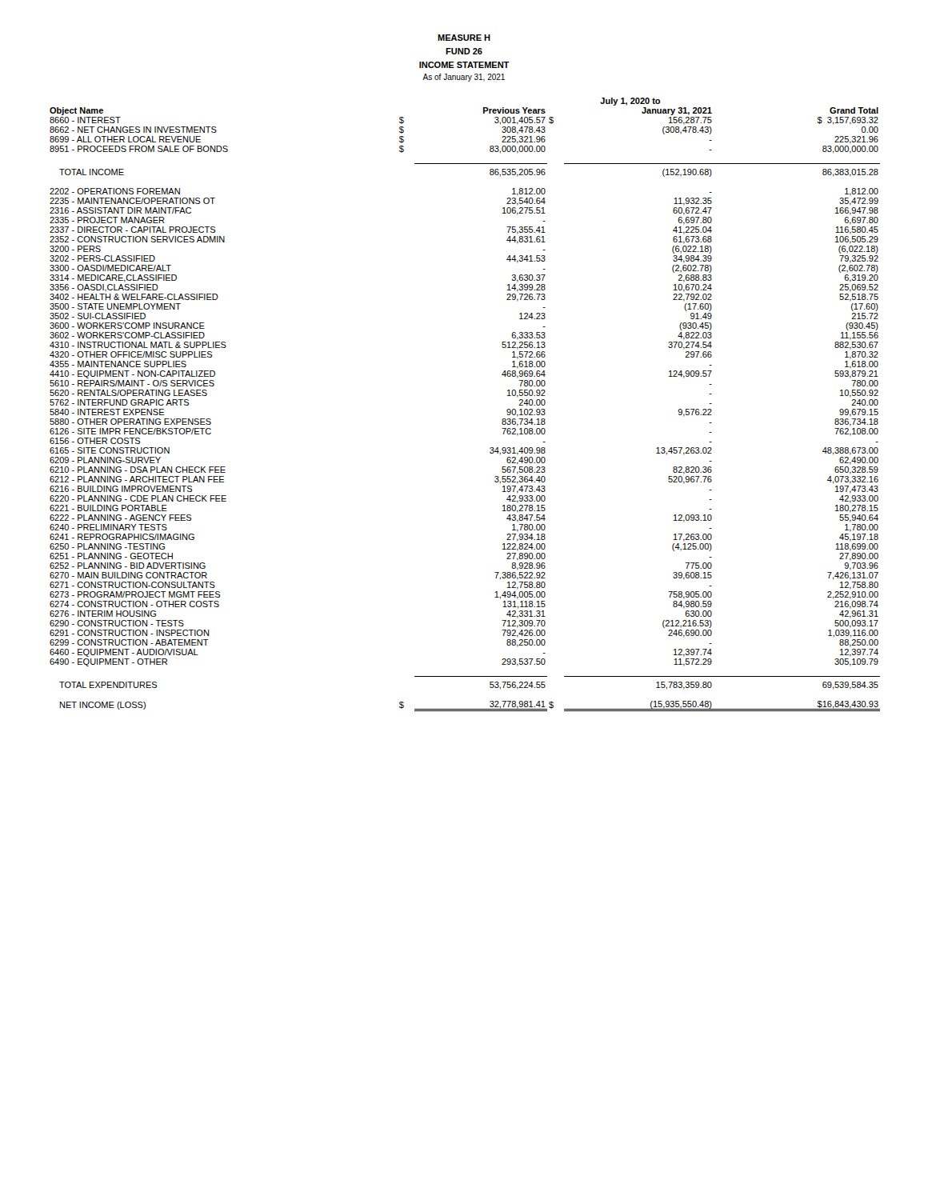MEASURE H
FUND 26
INCOME STATEMENT
As of January 31, 2021
| | | July 1, 2020 to | |
| --- | --- | --- | --- |
| Object Name | Previous Years | January 31, 2021 | Grand Total |
| 8660 - INTEREST | $ | 3,001,405.57 | $ | 156,287.75 | $ 3,157,693.32 |
| 8662 - NET CHANGES IN INVESTMENTS | $ | 308,478.43 | | (308,478.43) | 0.00 |
| 8699 - ALL OTHER LOCAL REVENUE | $ | 225,321.96 | | - | 225,321.96 |
| 8951 - PROCEEDS FROM SALE OF BONDS | $ | 83,000,000.00 | | - | 83,000,000.00 |
| TOTAL INCOME | | 86,535,205.96 | | (152,190.68) | 86,383,015.28 |
| 2202 - OPERATIONS FOREMAN | | 1,812.00 | | - | 1,812.00 |
| 2235 - MAINTENANCE/OPERATIONS OT | | 23,540.64 | | 11,932.35 | 35,472.99 |
| 2316 - ASSISTANT DIR MAINT/FAC | | 106,275.51 | | 60,672.47 | 166,947.98 |
| 2335 - PROJECT MANAGER | | - | | 6,697.80 | 6,697.80 |
| 2337 - DIRECTOR - CAPITAL PROJECTS | | 75,355.41 | | 41,225.04 | 116,580.45 |
| 2352 - CONSTRUCTION SERVICES ADMIN | | 44,831.61 | | 61,673.68 | 106,505.29 |
| 3200 - PERS | | - | | (6,022.18) | (6,022.18) |
| 3202 - PERS-CLASSIFIED | | 44,341.53 | | 34,984.39 | 79,325.92 |
| 3300 - OASDI/MEDICARE/ALT | | - | | (2,602.78) | (2,602.78) |
| 3314 - MEDICARE,CLASSIFIED | | 3,630.37 | | 2,688.83 | 6,319.20 |
| 3356 - OASDI,CLASSIFIED | | 14,399.28 | | 10,670.24 | 25,069.52 |
| 3402 - HEALTH & WELFARE-CLASSIFIED | | 29,726.73 | | 22,792.02 | 52,518.75 |
| 3500 - STATE UNEMPLOYMENT | | - | | (17.60) | (17.60) |
| 3502 - SUI-CLASSIFIED | | 124.23 | | 91.49 | 215.72 |
| 3600 - WORKERS'COMP INSURANCE | | - | | (930.45) | (930.45) |
| 3602 - WORKERS'COMP-CLASSIFIED | | 6,333.53 | | 4,822.03 | 11,155.56 |
| 4310 - INSTRUCTIONAL MATL & SUPPLIES | | 512,256.13 | | 370,274.54 | 882,530.67 |
| 4320 - OTHER OFFICE/MISC SUPPLIES | | 1,572.66 | | 297.66 | 1,870.32 |
| 4355 - MAINTENANCE SUPPLIES | | 1,618.00 | | - | 1,618.00 |
| 4410 - EQUIPMENT - NON-CAPITALIZED | | 468,969.64 | | 124,909.57 | 593,879.21 |
| 5610 - REPAIRS/MAINT - O/S SERVICES | | 780.00 | | - | 780.00 |
| 5620 - RENTALS/OPERATING LEASES | | 10,550.92 | | - | 10,550.92 |
| 5762 - INTERFUND GRAPIC ARTS | | 240.00 | | - | 240.00 |
| 5840 - INTEREST EXPENSE | | 90,102.93 | | 9,576.22 | 99,679.15 |
| 5880 - OTHER OPERATING EXPENSES | | 836,734.18 | | - | 836,734.18 |
| 6126 - SITE IMPR FENCE/BKSTOP/ETC | | 762,108.00 | | - | 762,108.00 |
| 6156 - OTHER COSTS | | - | | - | - |
| 6165 - SITE CONSTRUCTION | | 34,931,409.98 | | 13,457,263.02 | 48,388,673.00 |
| 6209 - PLANNING-SURVEY | | 62,490.00 | | - | 62,490.00 |
| 6210 - PLANNING - DSA PLAN CHECK FEE | | 567,508.23 | | 82,820.36 | 650,328.59 |
| 6212 - PLANNING - ARCHITECT PLAN FEE | | 3,552,364.40 | | 520,967.76 | 4,073,332.16 |
| 6216 - BUILDING IMPROVEMENTS | | 197,473.43 | | - | 197,473.43 |
| 6220 - PLANNING - CDE PLAN CHECK FEE | | 42,933.00 | | - | 42,933.00 |
| 6221 - BUILDING PORTABLE | | 180,278.15 | | - | 180,278.15 |
| 6222 - PLANNING - AGENCY FEES | | 43,847.54 | | 12,093.10 | 55,940.64 |
| 6240 - PRELIMINARY TESTS | | 1,780.00 | | - | 1,780.00 |
| 6241 - REPROGRAPHICS/IMAGING | | 27,934.18 | | 17,263.00 | 45,197.18 |
| 6250 - PLANNING -TESTING | | 122,824.00 | | (4,125.00) | 118,699.00 |
| 6251 - PLANNING - GEOTECH | | 27,890.00 | | - | 27,890.00 |
| 6252 - PLANNING - BID ADVERTISING | | 8,928.96 | | 775.00 | 9,703.96 |
| 6270 - MAIN BUILDING CONTRACTOR | | 7,386,522.92 | | 39,608.15 | 7,426,131.07 |
| 6271 - CONSTRUCTION-CONSULTANTS | | 12,758.80 | | - | 12,758.80 |
| 6273 - PROGRAM/PROJECT MGMT FEES | | 1,494,005.00 | | 758,905.00 | 2,252,910.00 |
| 6274 - CONSTRUCTION - OTHER COSTS | | 131,118.15 | | 84,980.59 | 216,098.74 |
| 6276 - INTERIM HOUSING | | 42,331.31 | | 630.00 | 42,961.31 |
| 6290 - CONSTRUCTION - TESTS | | 712,309.70 | | (212,216.53) | 500,093.17 |
| 6291 - CONSTRUCTION - INSPECTION | | 792,426.00 | | 246,690.00 | 1,039,116.00 |
| 6299 - CONSTRUCTION - ABATEMENT | | 88,250.00 | | - | 88,250.00 |
| 6460 - EQUIPMENT - AUDIO/VISUAL | | - | | 12,397.74 | 12,397.74 |
| 6490 - EQUIPMENT - OTHER | | 293,537.50 | | 11,572.29 | 305,109.79 |
| TOTAL EXPENDITURES | | 53,756,224.55 | | 15,783,359.80 | 69,539,584.35 |
| NET INCOME (LOSS) | $ | 32,778,981.41 | $ | (15,935,550.48) | $16,843,430.93 |